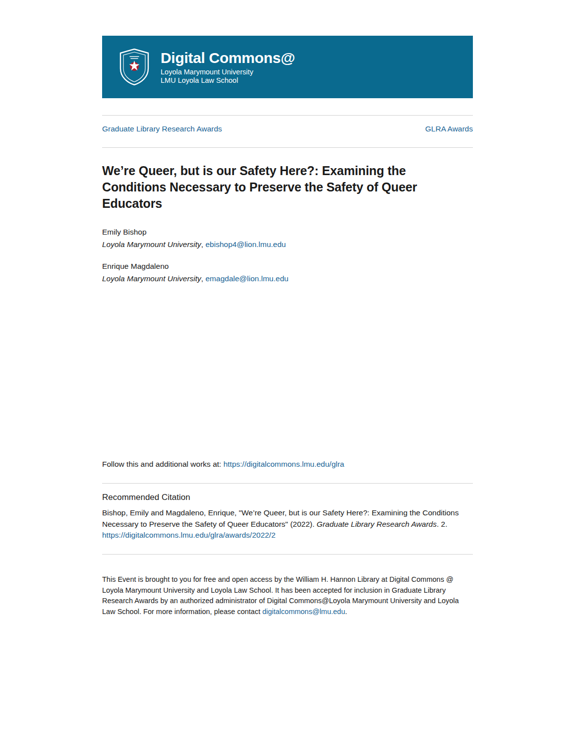Digital Commons@
Loyola Marymount University LMU Loyola Law School
Graduate Library Research Awards GLRA Awards
We’re Queer, but is our Safety Here?: Examining the Conditions Necessary to Preserve the Safety of Queer Educators
Emily Bishop Loyola Marymount University, ebishop4@lion.lmu.edu
Enrique Magdaleno Loyola Marymount University, emagdale@lion.lmu.edu
Follow this and additional works at: https://digitalcommons.lmu.edu/glra
Recommended Citation
Bishop, Emily and Magdaleno, Enrique, "We’re Queer, but is our Safety Here?: Examining the Conditions Necessary to Preserve the Safety of Queer Educators" (2022). Graduate Library Research Awards. 2.
https://digitalcommons.lmu.edu/glra/awards/2022/2
This Event is brought to you for free and open access by the William H. Hannon Library at Digital Commons @ Loyola Marymount University and Loyola Law School. It has been accepted for inclusion in Graduate Library Research Awards by an authorized administrator of Digital Commons@Loyola Marymount University and Loyola Law School. For more information, please contact digitalcommons@lmu.edu.